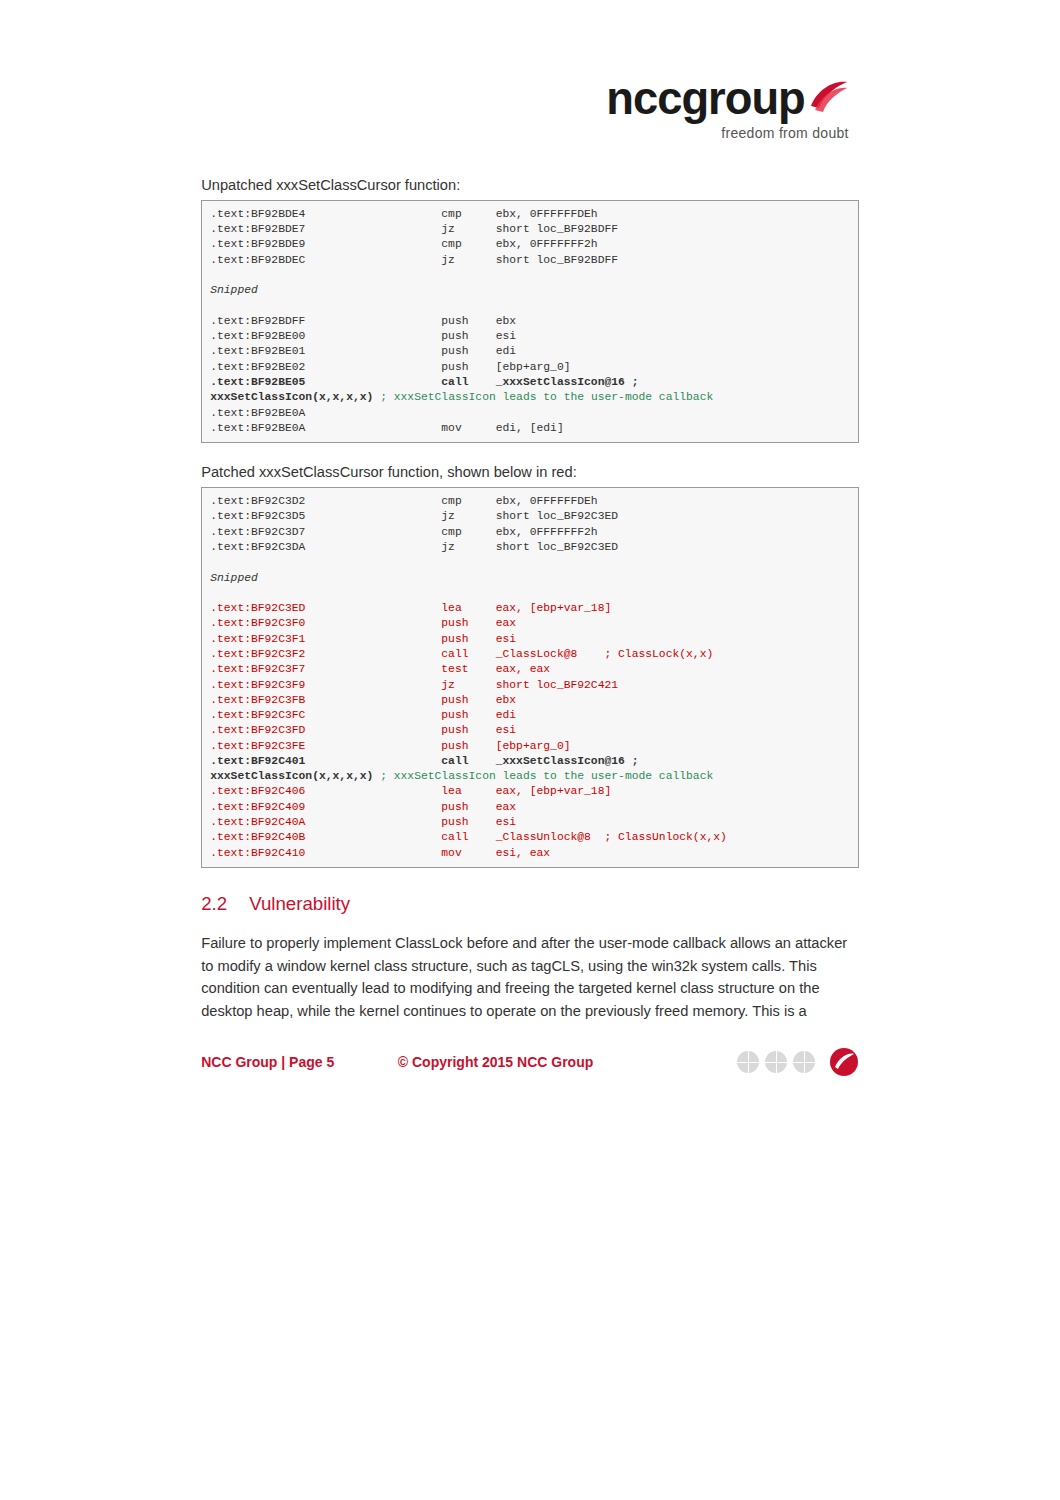nccgroup
freedom from doubt
Unpatched xxxSetClassCursor function:
.text:BF92BDE4 cmp ebx, 0FFFFFFDEh .text:BF92BDE7 jz short loc_BF92BDFF .text:BF92BDE9 cmp ebx, 0FFFFFFF2h .text:BF92BDEC jz short loc_BF92BDFF Snipped .text:BF92BDFF push ebx .text:BF92BE00 push esi .text:BF92BE01 push edi .text:BF92BE02 push [ebp+arg_0] .text:BF92BE05 call _xxxSetClassIcon@16 ; xxxSetClassIcon(x,x,x,x) ; xxxSetClassIcon leads to the user-mode callback .text:BF92BE0A .text:BF92BE0A mov edi, [edi]
Patched xxxSetClassCursor function, shown below in red:
.text:BF92C3D2 cmp ebx, 0FFFFFFDEh .text:BF92C3D5 jz short loc_BF92C3ED .text:BF92C3D7 cmp ebx, 0FFFFFFF2h .text:BF92C3DA jz short loc_BF92C3ED Snipped .text:BF92C3ED lea eax, [ebp+var_18] .text:BF92C3F0 push eax .text:BF92C3F1 push esi .text:BF92C3F2 call _ClassLock@8 ; ClassLock(x,x) .text:BF92C3F7 test eax, eax .text:BF92C3F9 jz short loc_BF92C421 .text:BF92C3FB push ebx .text:BF92C3FC push edi .text:BF92C3FD push esi .text:BF92C3FE push [ebp+arg_0] .text:BF92C401 call _xxxSetClassIcon@16 ; xxxSetClassIcon(x,x,x,x) ; xxxSetClassIcon leads to the user-mode callback .text:BF92C406 lea eax, [ebp+var_18] .text:BF92C409 push eax .text:BF92C40A push esi .text:BF92C40B call _ClassUnlock@8 ; ClassUnlock(x,x) .text:BF92C410 mov esi, eax
2.2 Vulnerability
Failure to properly implement ClassLock before and after the user-mode callback allows an attacker to modify a window kernel class structure, such as tagCLS, using the win32k system calls. This condition can eventually lead to modifying and freeing the targeted kernel class structure on the desktop heap, while the kernel continues to operate on the previously freed memory. This is a
NCC Group | Page 5
© Copyright 2015 NCC Group